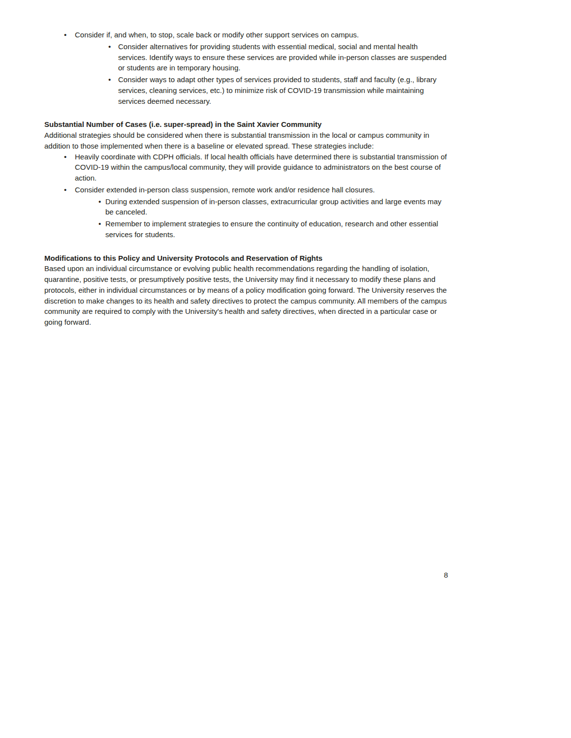•Consider if, and when, to stop, scale back or modify other support services on campus.
•Consider alternatives for providing students with essential medical, social and mental health services. Identify ways to ensure these services are provided while in-person classes are suspended or students are in temporary housing.
•Consider ways to adapt other types of services provided to students, staff and faculty (e.g., library services, cleaning services, etc.) to minimize risk of COVID-19 transmission while maintaining services deemed necessary.
Substantial Number of Cases (i.e. super-spread) in the Saint Xavier Community
Additional strategies should be considered when there is substantial transmission in the local or campus community in addition to those implemented when there is a baseline or elevated spread. These strategies include:
•Heavily coordinate with CDPH officials. If local health officials have determined there is substantial transmission of COVID-19 within the campus/local community, they will provide guidance to administrators on the best course of action.
•Consider extended in-person class suspension, remote work and/or residence hall closures.
•During extended suspension of in-person classes, extracurricular group activities and large events may be canceled.
•Remember to implement strategies to ensure the continuity of education, research and other essential services for students.
Modifications to this Policy and University Protocols and Reservation of Rights
Based upon an individual circumstance or evolving public health recommendations regarding the handling of isolation, quarantine, positive tests, or presumptively positive tests, the University may find it necessary to modify these plans and protocols, either in individual circumstances or by means of a policy modification going forward. The University reserves the discretion to make changes to its health and safety directives to protect the campus community. All members of the campus community are required to comply with the University's health and safety directives, when directed in a particular case or going forward.
8